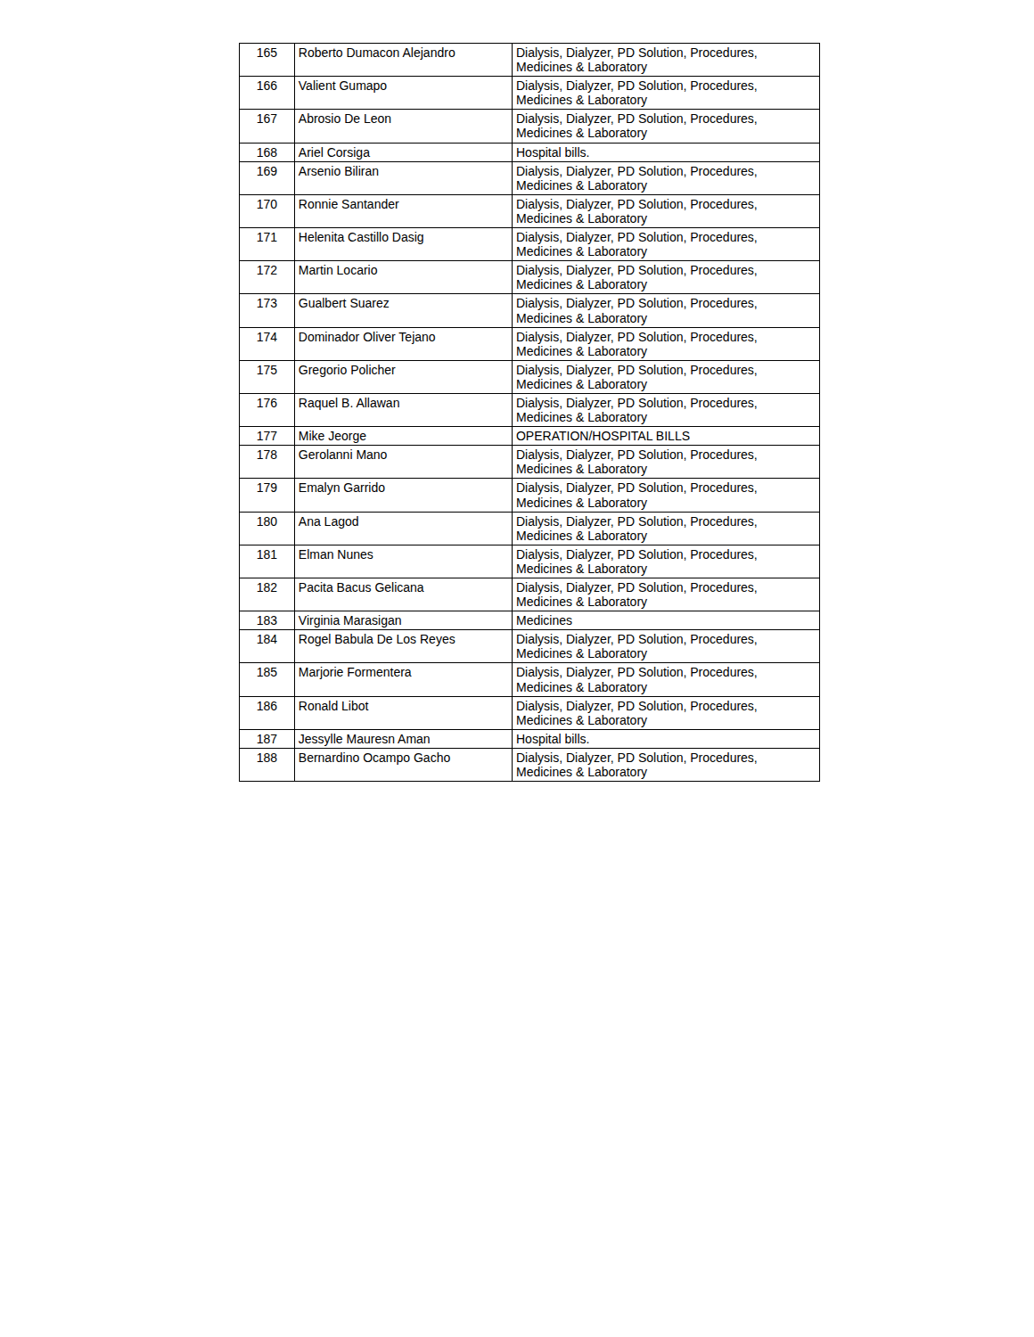| 165 | Roberto Dumacon Alejandro | Dialysis, Dialyzer, PD Solution, Procedures, Medicines & Laboratory |
| 166 | Valient Gumapo | Dialysis, Dialyzer, PD Solution, Procedures, Medicines & Laboratory |
| 167 | Abrosio De Leon | Dialysis, Dialyzer, PD Solution, Procedures, Medicines & Laboratory |
| 168 | Ariel Corsiga | Hospital bills. |
| 169 | Arsenio Biliran | Dialysis, Dialyzer, PD Solution, Procedures, Medicines & Laboratory |
| 170 | Ronnie Santander | Dialysis, Dialyzer, PD Solution, Procedures, Medicines & Laboratory |
| 171 | Helenita Castillo Dasig | Dialysis, Dialyzer, PD Solution, Procedures, Medicines & Laboratory |
| 172 | Martin Locario | Dialysis, Dialyzer, PD Solution, Procedures, Medicines & Laboratory |
| 173 | Gualbert Suarez | Dialysis, Dialyzer, PD Solution, Procedures, Medicines & Laboratory |
| 174 | Dominador Oliver Tejano | Dialysis, Dialyzer, PD Solution, Procedures, Medicines & Laboratory |
| 175 | Gregorio Policher | Dialysis, Dialyzer, PD Solution, Procedures, Medicines & Laboratory |
| 176 | Raquel B. Allawan | Dialysis, Dialyzer, PD Solution, Procedures, Medicines & Laboratory |
| 177 | Mike Jeorge | OPERATION/HOSPITAL BILLS |
| 178 | Gerolanni Mano | Dialysis, Dialyzer, PD Solution, Procedures, Medicines & Laboratory |
| 179 | Emalyn Garrido | Dialysis, Dialyzer, PD Solution, Procedures, Medicines & Laboratory |
| 180 | Ana Lagod | Dialysis, Dialyzer, PD Solution, Procedures, Medicines & Laboratory |
| 181 | Elman Nunes | Dialysis, Dialyzer, PD Solution, Procedures, Medicines & Laboratory |
| 182 | Pacita Bacus Gelicana | Dialysis, Dialyzer, PD Solution, Procedures, Medicines & Laboratory |
| 183 | Virginia Marasigan | Medicines |
| 184 | Rogel Babula De Los Reyes | Dialysis, Dialyzer, PD Solution, Procedures, Medicines & Laboratory |
| 185 | Marjorie Formentera | Dialysis, Dialyzer, PD Solution, Procedures, Medicines & Laboratory |
| 186 | Ronald Libot | Dialysis, Dialyzer, PD Solution, Procedures, Medicines & Laboratory |
| 187 | Jessylle Mauresn Aman | Hospital bills. |
| 188 | Bernardino Ocampo Gacho | Dialysis, Dialyzer, PD Solution, Procedures, Medicines & Laboratory |